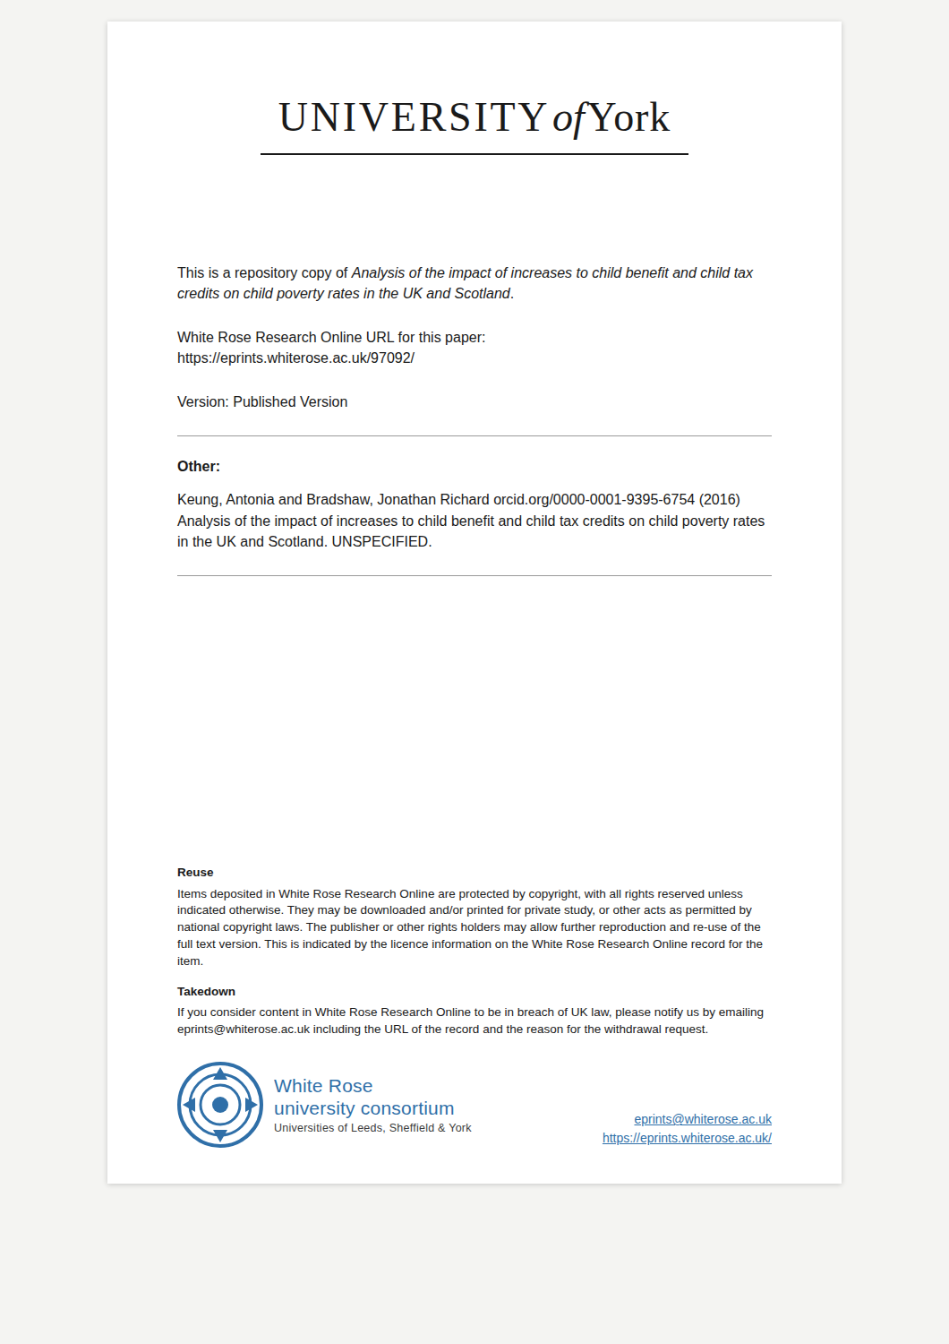University of York
This is a repository copy of Analysis of the impact of increases to child benefit and child tax credits on child poverty rates in the UK and Scotland.
White Rose Research Online URL for this paper:
https://eprints.whiterose.ac.uk/97092/
Version: Published Version
Other:
Keung, Antonia and Bradshaw, Jonathan Richard orcid.org/0000-0001-9395-6754 (2016) Analysis of the impact of increases to child benefit and child tax credits on child poverty rates in the UK and Scotland. UNSPECIFIED.
Reuse
Items deposited in White Rose Research Online are protected by copyright, with all rights reserved unless indicated otherwise. They may be downloaded and/or printed for private study, or other acts as permitted by national copyright laws. The publisher or other rights holders may allow further reproduction and re-use of the full text version. This is indicated by the licence information on the White Rose Research Online record for the item.
Takedown
If you consider content in White Rose Research Online to be in breach of UK law, please notify us by emailing eprints@whiterose.ac.uk including the URL of the record and the reason for the withdrawal request.
White Rose
university consortium
Universities of Leeds, Sheffield & York
eprints@whiterose.ac.uk
https://eprints.whiterose.ac.uk/